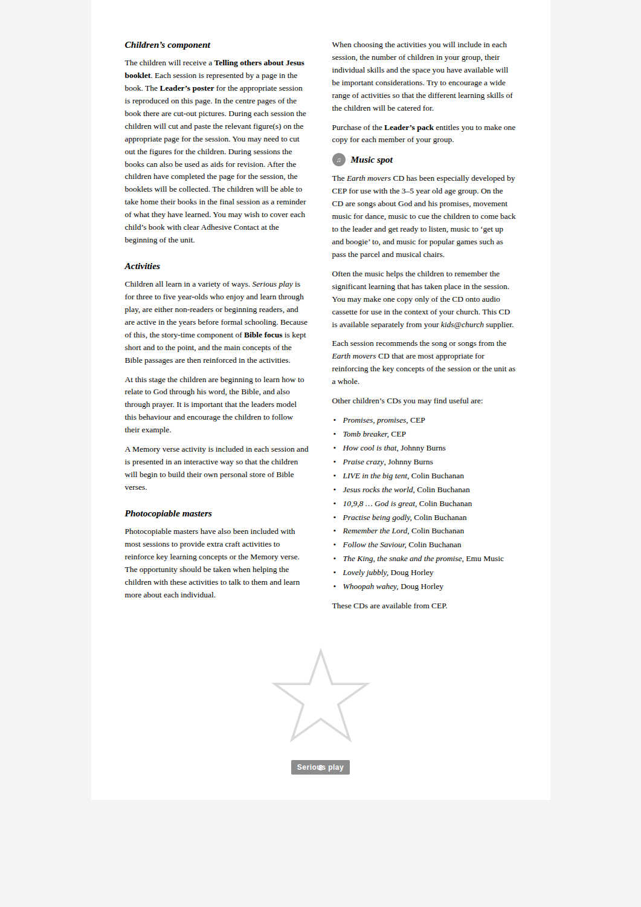Children’s component
The children will receive a Telling others about Jesus booklet. Each session is represented by a page in the book. The Leader’s poster for the appropriate session is reproduced on this page. In the centre pages of the book there are cut-out pictures. During each session the children will cut and paste the relevant figure(s) on the appropriate page for the session. You may need to cut out the figures for the children. During sessions the books can also be used as aids for revision. After the children have completed the page for the session, the booklets will be collected. The children will be able to take home their books in the final session as a reminder of what they have learned. You may wish to cover each child’s book with clear Adhesive Contact at the beginning of the unit.
Activities
Children all learn in a variety of ways. Serious play is for three to five year-olds who enjoy and learn through play, are either non-readers or beginning readers, and are active in the years before formal schooling. Because of this, the story-time component of Bible focus is kept short and to the point, and the main concepts of the Bible passages are then reinforced in the activities.
At this stage the children are beginning to learn how to relate to God through his word, the Bible, and also through prayer. It is important that the leaders model this behaviour and encourage the children to follow their example.
A Memory verse activity is included in each session and is presented in an interactive way so that the children will begin to build their own personal store of Bible verses.
Photocopiable masters
Photocopiable masters have also been included with most sessions to provide extra craft activities to reinforce key learning concepts or the Memory verse. The opportunity should be taken when helping the children with these activities to talk to them and learn more about each individual.
When choosing the activities you will include in each session, the number of children in your group, their individual skills and the space you have available will be important considerations. Try to encourage a wide range of activities so that the different learning skills of the children will be catered for.
Purchase of the Leader’s pack entitles you to make one copy for each member of your group.
♫
Music spot
The Earth movers CD has been especially developed by CEP for use with the 3–5 year old age group. On the CD are songs about God and his promises, movement music for dance, music to cue the children to come back to the leader and get ready to listen, music to ‘get up and boogie’ to, and music for popular games such as pass the parcel and musical chairs.
Often the music helps the children to remember the significant learning that has taken place in the session. You may make one copy only of the CD onto audio cassette for use in the context of your church. This CD is available separately from your kids@church supplier.
Each session recommends the song or songs from the Earth movers CD that are most appropriate for reinforcing the key concepts of the session or the unit as a whole.
Other children’s CDs you may find useful are:
Promises, promises, CEP
Tomb breaker, CEP
How cool is that, Johnny Burns
Praise crazy, Johnny Burns
LIVE in the big tent, Colin Buchanan
Jesus rocks the world, Colin Buchanan
10,9,8 … God is great, Colin Buchanan
Practise being godly, Colin Buchanan
Remember the Lord, Colin Buchanan
Follow the Saviour, Colin Buchanan
The King, the snake and the promise, Emu Music
Lovely jubbly, Doug Horley
Whoopah wahey, Doug Horley
These CDs are available from CEP.
Serious play 8